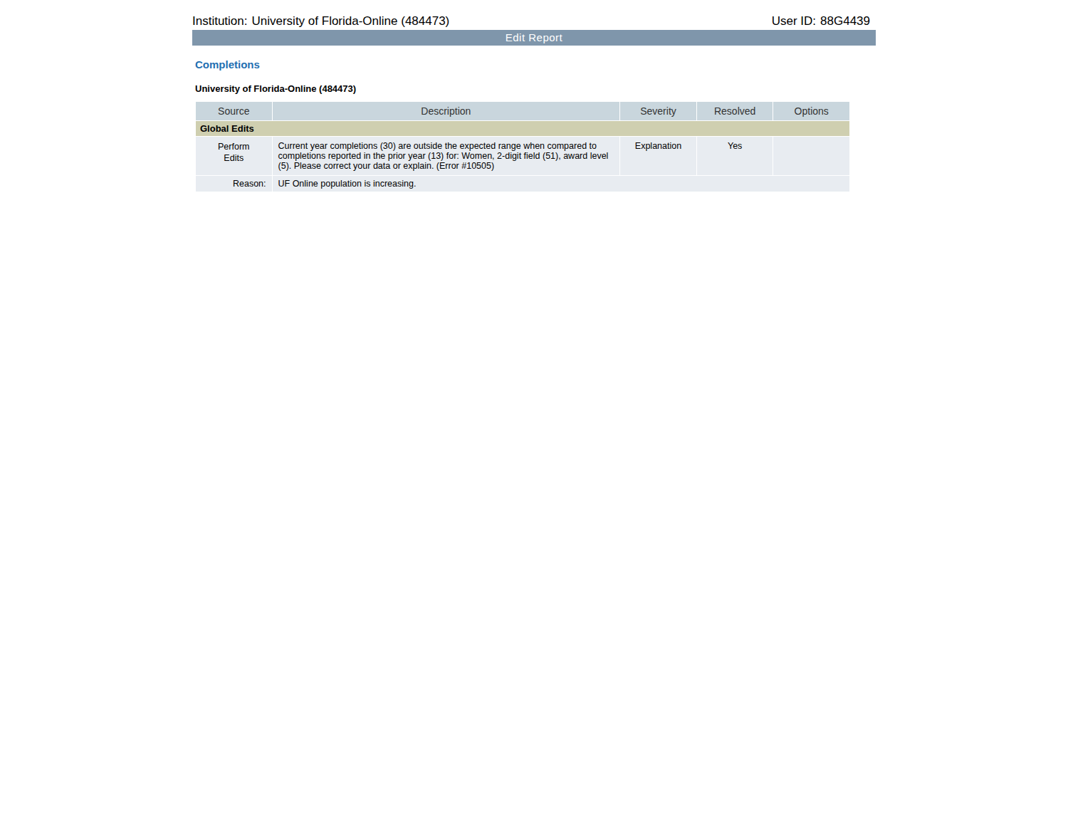Institution: University of Florida-Online (484473)
User ID: 88G4439
Edit Report
Completions
University of Florida-Online (484473)
| Source | Description | Severity | Resolved | Options |
| --- | --- | --- | --- | --- |
| Global Edits |
| Perform Edits | Current year completions (30) are outside the expected range when compared to completions reported in the prior year (13) for: Women, 2-digit field (51), award level (5). Please correct your data or explain. (Error #10505) | Explanation | Yes | |
| Reason: | UF Online population is increasing. |